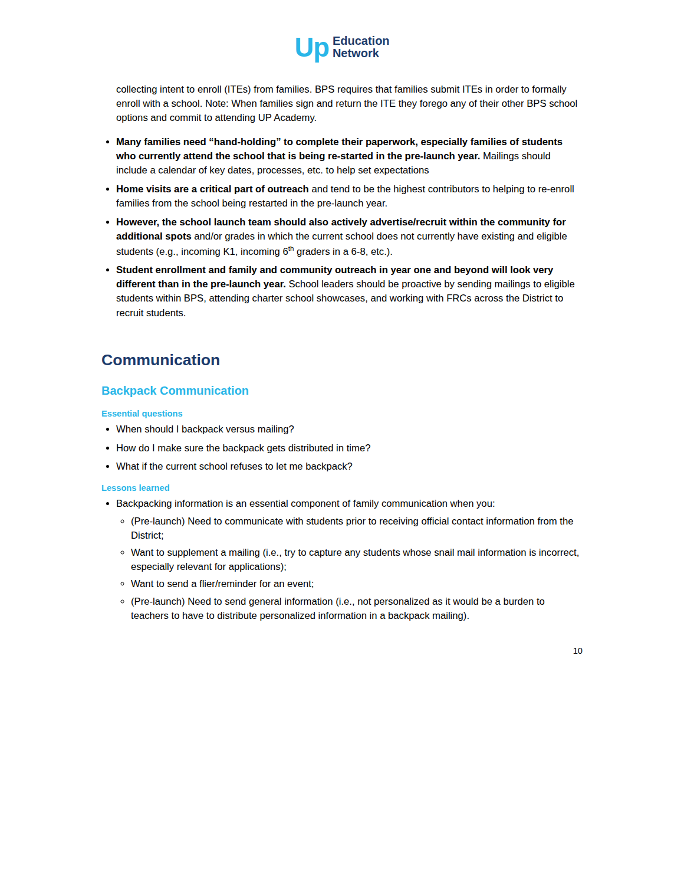Up Education
Network
collecting intent to enroll (ITEs) from families. BPS requires that families submit ITEs in order to formally enroll with a school. Note: When families sign and return the ITE they forego any of their other BPS school options and commit to attending UP Academy.
Many families need “hand-holding” to complete their paperwork, especially families of students who currently attend the school that is being re-started in the pre-launch year. Mailings should include a calendar of key dates, processes, etc. to help set expectations
Home visits are a critical part of outreach and tend to be the highest contributors to helping to re-enroll families from the school being restarted in the pre-launch year.
However, the school launch team should also actively advertise/recruit within the community for additional spots and/or grades in which the current school does not currently have existing and eligible students (e.g., incoming K1, incoming 6th graders in a 6-8, etc.).
Student enrollment and family and community outreach in year one and beyond will look very different than in the pre-launch year. School leaders should be proactive by sending mailings to eligible students within BPS, attending charter school showcases, and working with FRCs across the District to recruit students.
Communication
Backpack Communication
Essential questions
When should I backpack versus mailing?
How do I make sure the backpack gets distributed in time?
What if the current school refuses to let me backpack?
Lessons learned
Backpacking information is an essential component of family communication when you:
(Pre-launch) Need to communicate with students prior to receiving official contact information from the District;
Want to supplement a mailing (i.e., try to capture any students whose snail mail information is incorrect, especially relevant for applications);
Want to send a flier/reminder for an event;
(Pre-launch) Need to send general information (i.e., not personalized as it would be a burden to teachers to have to distribute personalized information in a backpack mailing).
10